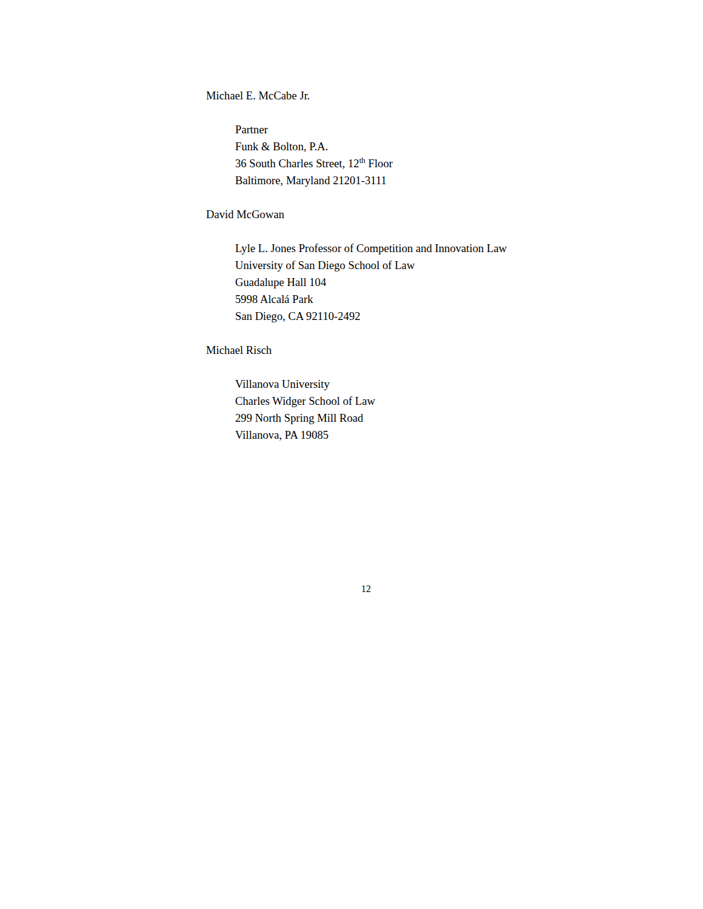Michael E. McCabe Jr.
Partner
Funk & Bolton, P.A.
36 South Charles Street, 12th Floor
Baltimore, Maryland 21201-3111
David McGowan
Lyle L. Jones Professor of Competition and Innovation Law
University of San Diego School of Law
Guadalupe Hall 104
5998 Alcalá Park
San Diego, CA 92110-2492
Michael Risch
Villanova University
Charles Widger School of Law
299 North Spring Mill Road
Villanova, PA 19085
12